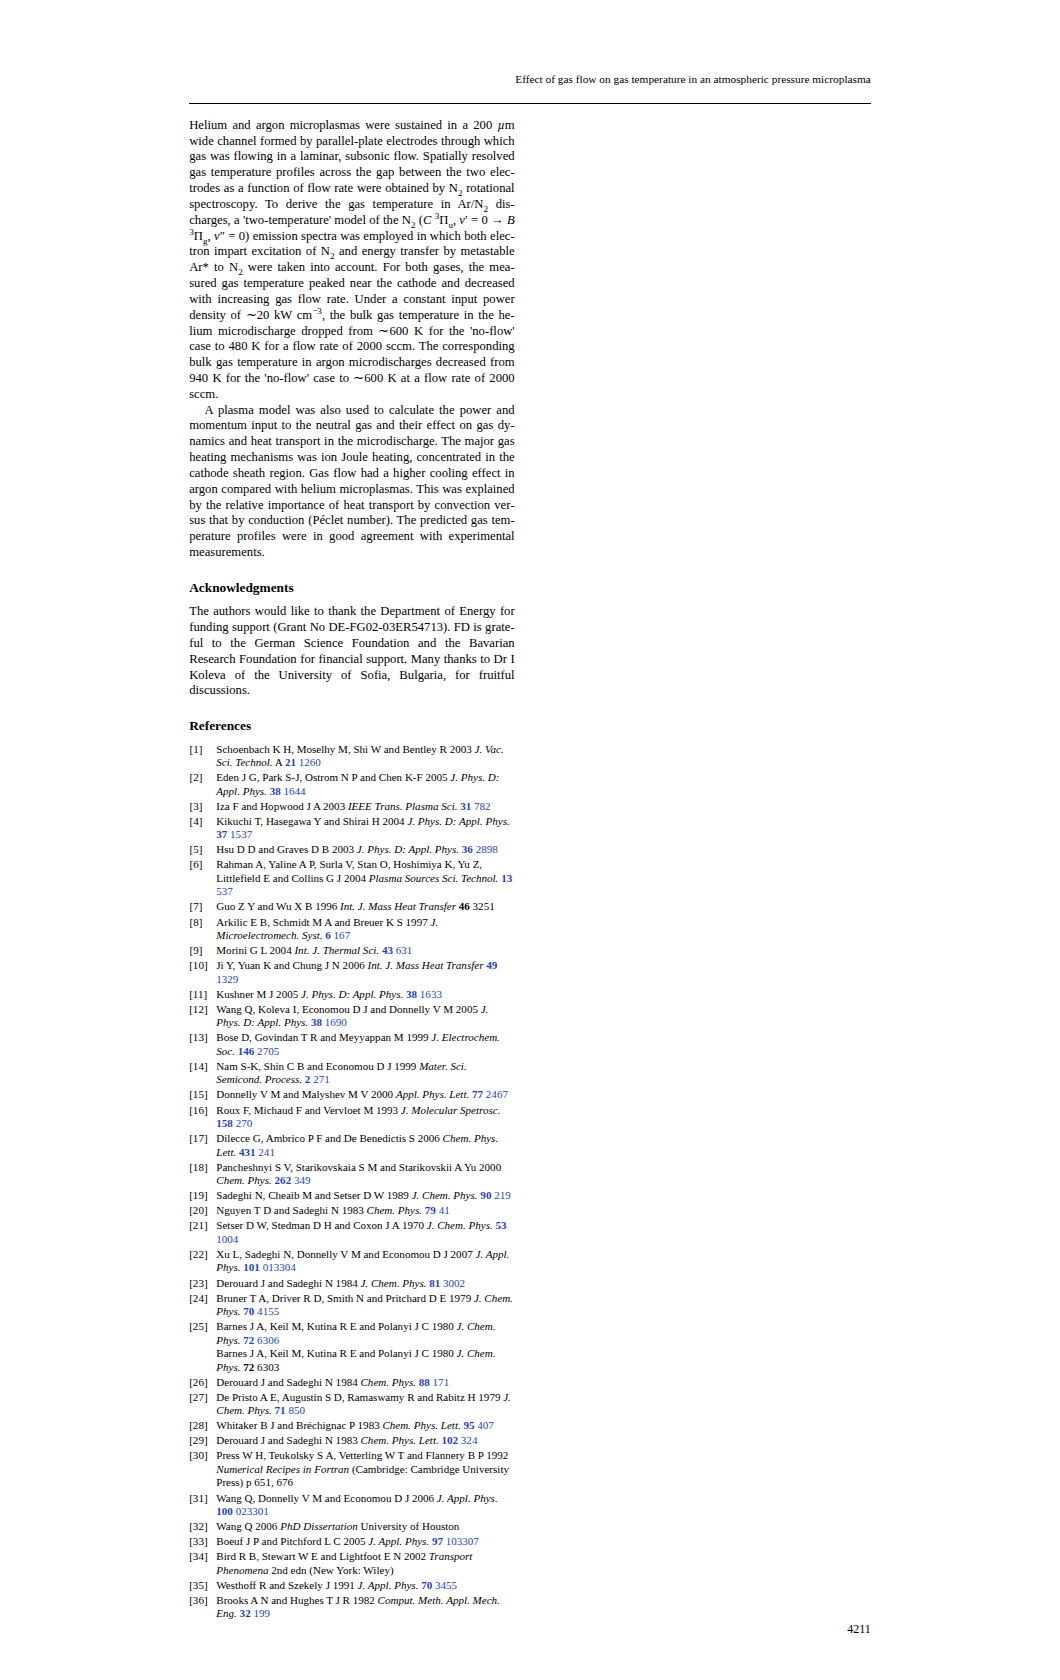Effect of gas flow on gas temperature in an atmospheric pressure microplasma
Helium and argon microplasmas were sustained in a 200 µm wide channel formed by parallel-plate electrodes through which gas was flowing in a laminar, subsonic flow. Spatially resolved gas temperature profiles across the gap between the two electrodes as a function of flow rate were obtained by N2 rotational spectroscopy. To derive the gas temperature in Ar/N2 discharges, a 'two-temperature' model of the N2 (C 3Πu, v′ = 0 → B 3Πg, v″ = 0) emission spectra was employed in which both electron impart excitation of N2 and energy transfer by metastable Ar* to N2 were taken into account. For both gases, the measured gas temperature peaked near the cathode and decreased with increasing gas flow rate. Under a constant input power density of ∼20 kW cm−3, the bulk gas temperature in the helium microdischarge dropped from ∼600 K for the 'no-flow' case to 480 K for a flow rate of 2000 sccm. The corresponding bulk gas temperature in argon microdischarges decreased from 940 K for the 'no-flow' case to ∼600 K at a flow rate of 2000 sccm.
A plasma model was also used to calculate the power and momentum input to the neutral gas and their effect on gas dynamics and heat transport in the microdischarge. The major gas heating mechanisms was ion Joule heating, concentrated in the cathode sheath region. Gas flow had a higher cooling effect in argon compared with helium microplasmas. This was explained by the relative importance of heat transport by convection versus that by conduction (Péclet number). The predicted gas temperature profiles were in good agreement with experimental measurements.
Acknowledgments
The authors would like to thank the Department of Energy for funding support (Grant No DE-FG02-03ER54713). FD is grateful to the German Science Foundation and the Bavarian Research Foundation for financial support. Many thanks to Dr I Koleva of the University of Sofia, Bulgaria, for fruitful discussions.
References
[1] Schoenbach K H, Moselhy M, Shi W and Bentley R 2003 J. Vac. Sci. Technol. A 21 1260
[2] Eden J G, Park S-J, Ostrom N P and Chen K-F 2005 J. Phys. D: Appl. Phys. 38 1644
[3] Iza F and Hopwood J A 2003 IEEE Trans. Plasma Sci. 31 782
[4] Kikuchi T, Hasegawa Y and Shirai H 2004 J. Phys. D: Appl. Phys. 37 1537
[5] Hsu D D and Graves D B 2003 J. Phys. D: Appl. Phys. 36 2898
[6] Rahman A, Yaline A P, Surla V, Stan O, Hoshimiya K, Yu Z, Littlefield E and Collins G J 2004 Plasma Sources Sci. Technol. 13 537
[7] Guo Z Y and Wu X B 1996 Int. J. Mass Heat Transfer 46 3251
[8] Arkilic E B, Schmidt M A and Breuer K S 1997 J. Microelectromech. Syst. 6 167
[9] Morini G L 2004 Int. J. Thermal Sci. 43 631
[10] Ji Y, Yuan K and Chung J N 2006 Int. J. Mass Heat Transfer 49 1329
[11] Kushner M J 2005 J. Phys. D: Appl. Phys. 38 1633
[12] Wang Q, Koleva I, Economou D J and Donnelly V M 2005 J. Phys. D: Appl. Phys. 38 1690
[13] Bose D, Govindan T R and Meyyappan M 1999 J. Electrochem. Soc. 146 2705
[14] Nam S-K, Shin C B and Economou D J 1999 Mater. Sci. Semicond. Process. 2 271
[15] Donnelly V M and Malyshev M V 2000 Appl. Phys. Lett. 77 2467
[16] Roux F, Michaud F and Vervloet M 1993 J. Molecular Spetrosc. 158 270
[17] Dilecce G, Ambrico P F and De Benedictis S 2006 Chem. Phys. Lett. 431 241
[18] Pancheshnyi S V, Starikovskaia S M and Starikovskii A Yu 2000 Chem. Phys. 262 349
[19] Sadeghi N, Cheaib M and Setser D W 1989 J. Chem. Phys. 90 219
[20] Nguyen T D and Sadeghi N 1983 Chem. Phys. 79 41
[21] Setser D W, Stedman D H and Coxon J A 1970 J. Chem. Phys. 53 1004
[22] Xu L, Sadeghi N, Donnelly V M and Economou D J 2007 J. Appl. Phys. 101 013304
[23] Derouard J and Sadeghi N 1984 J. Chem. Phys. 81 3002
[24] Bruner T A, Driver R D, Smith N and Pritchard D E 1979 J. Chem. Phys. 70 4155
[25] Barnes J A, Keil M, Kutina R E and Polanyi J C 1980 J. Chem. Phys. 72 6306
Barnes J A, Keil M, Kutina R E and Polanyi J C 1980 J. Chem. Phys. 72 6303
[26] Derouard J and Sadeghi N 1984 Chem. Phys. 88 171
[27] De Pristo A E, Augustin S D, Ramaswamy R and Rabitz H 1979 J. Chem. Phys. 71 850
[28] Whitaker B J and Bréchignac P 1983 Chem. Phys. Lett. 95 407
[29] Derouard J and Sadeghi N 1983 Chem. Phys. Lett. 102 324
[30] Press W H, Teukolsky S A, Vetterling W T and Flannery B P 1992 Numerical Recipes in Fortran (Cambridge: Cambridge University Press) p 651, 676
[31] Wang Q, Donnelly V M and Economou D J 2006 J. Appl. Phys. 100 023301
[32] Wang Q 2006 PhD Dissertation University of Houston
[33] Boeuf J P and Pitchford L C 2005 J. Appl. Phys. 97 103307
[34] Bird R B, Stewart W E and Lightfoot E N 2002 Transport Phenomena 2nd edn (New York: Wiley)
[35] Westhoff R and Szekely J 1991 J. Appl. Phys. 70 3455
[36] Brooks A N and Hughes T J R 1982 Comput. Meth. Appl. Mech. Eng. 32 199
4211